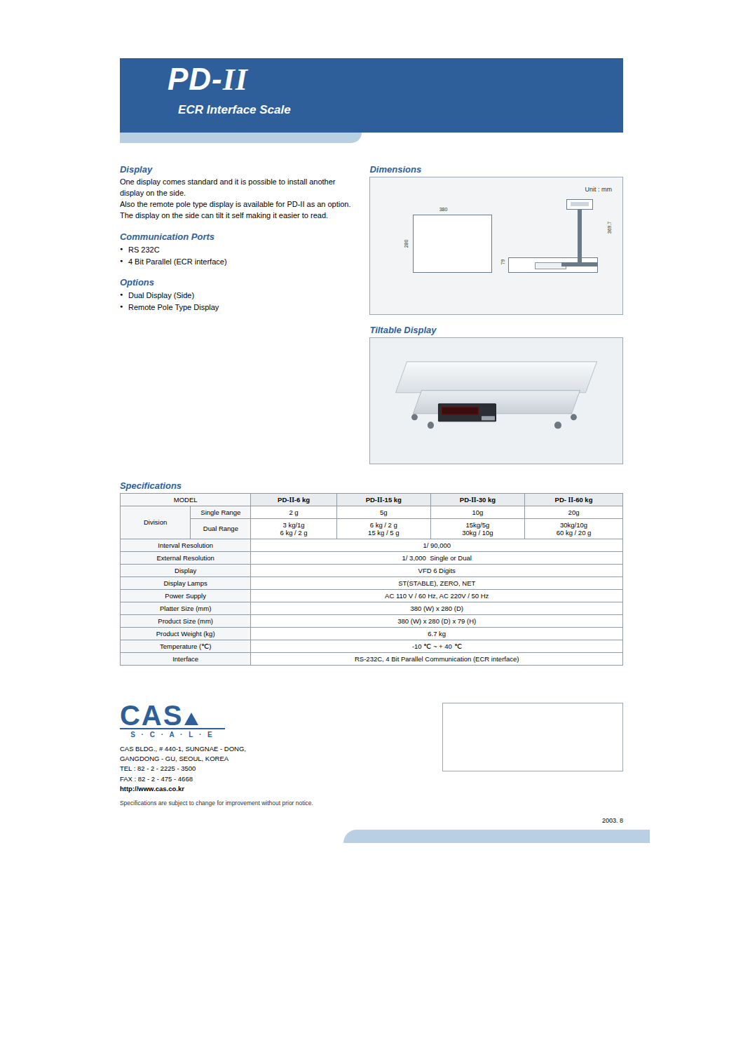PD-II
ECR Interface Scale
Display
One display comes standard and it is possible to install another display on the side.
Also the remote pole type display is available for PD-II as an option.
The display on the side can tilt it self making it easier to read.
Communication Ports
RS 232C
4 Bit Parallel (ECR interface)
Options
Dual Display (Side)
Remote Pole Type Display
Dimensions
Unit : mm
380
280
79
369.7
Tiltable Display
Specifications
| MODEL | PD- II -6 kg | PD- II -15 kg | PD- II -30 kg | PD- II -60 kg |
| --- | --- | --- | --- | --- |
| Division | Single Range | 2 g | 5g | 10g | 20g |
| Dual Range | 3 kg/1g 6 kg / 2 g | 6 kg / 2 g 15 kg / 5 g | 15kg/5g 30kg / 10g | 30kg/10g 60 kg / 20 g |
| Interval Resolution | 1/ 90,000 |
| External Resolution | 1/ 3,000 Single or Dual |
| Display | VFD 6 Digits |
| Display Lamps | ST(STABLE), ZERO, NET |
| Power Supply | AC 110 V / 60 Hz, AC 220V / 50 Hz |
| Platter Size (mm) | 380 (W) x 280 (D) |
| Product Size (mm) | 380 (W) x 280 (D) x 79 (H) |
| Product Weight (kg) | 6.7 kg |
| Temperature (℃) | -10 ℃ ~ + 40 ℃ |
| Interface | RS-232C, 4 Bit Parallel Communication (ECR interface) |
CAS
S · C · A · L · E
CAS BLDG., # 440-1, SUNGNAE - DONG,
GANGDONG - GU, SEOUL, KOREA
TEL : 82 - 2 - 2225 - 3500
FAX : 82 - 2 - 475 - 4668
http://www.cas.co.kr
Specifications are subject to change for improvement without prior notice.
2003. 8